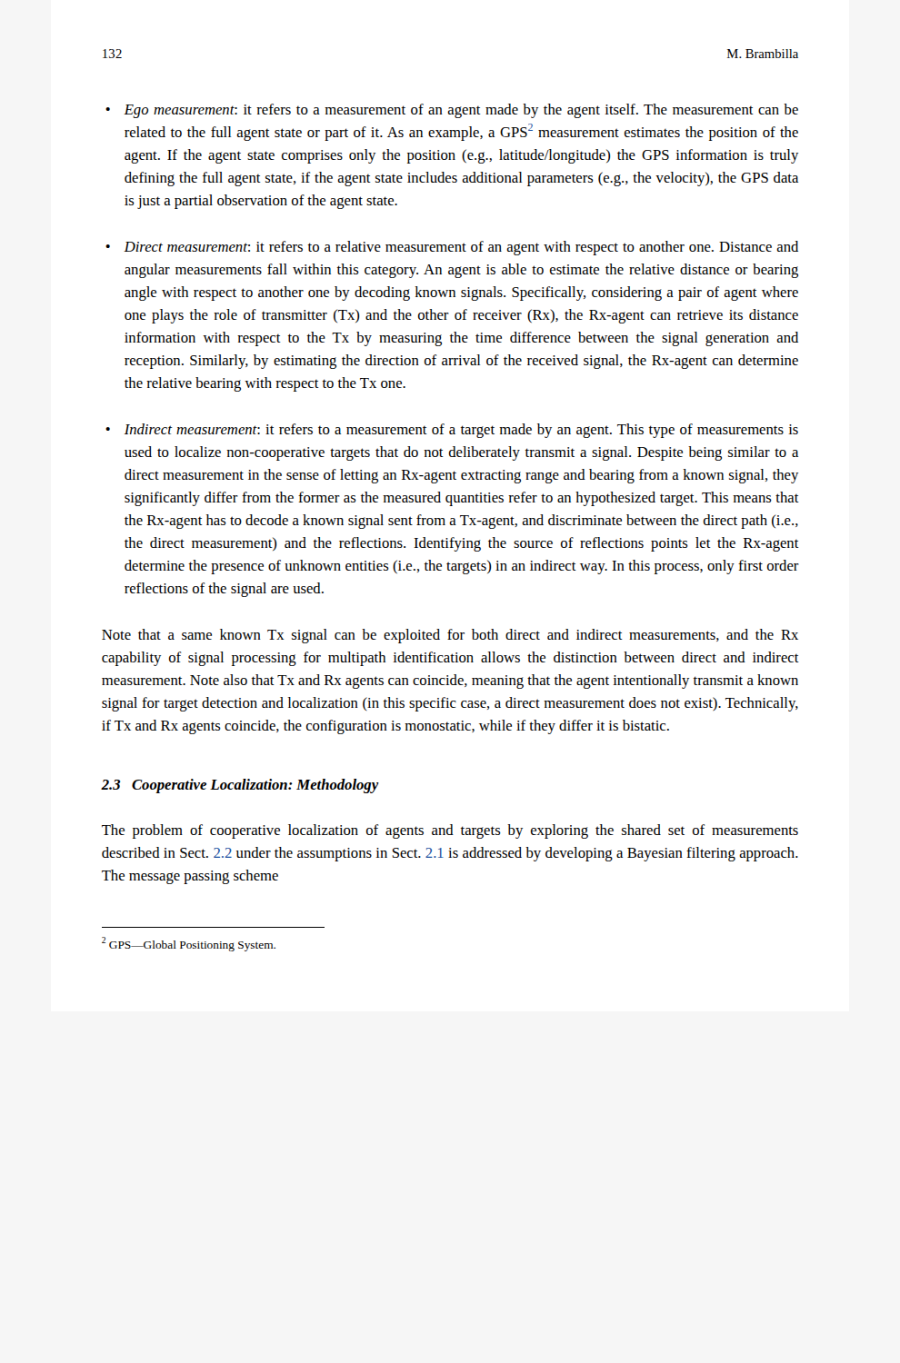132 M. Brambilla
Ego measurement: it refers to a measurement of an agent made by the agent itself. The measurement can be related to the full agent state or part of it. As an example, a GPS2 measurement estimates the position of the agent. If the agent state comprises only the position (e.g., latitude/longitude) the GPS information is truly defining the full agent state, if the agent state includes additional parameters (e.g., the velocity), the GPS data is just a partial observation of the agent state.
Direct measurement: it refers to a relative measurement of an agent with respect to another one. Distance and angular measurements fall within this category. An agent is able to estimate the relative distance or bearing angle with respect to another one by decoding known signals. Specifically, considering a pair of agent where one plays the role of transmitter (Tx) and the other of receiver (Rx), the Rx-agent can retrieve its distance information with respect to the Tx by measuring the time difference between the signal generation and reception. Similarly, by estimating the direction of arrival of the received signal, the Rx-agent can determine the relative bearing with respect to the Tx one.
Indirect measurement: it refers to a measurement of a target made by an agent. This type of measurements is used to localize non-cooperative targets that do not deliberately transmit a signal. Despite being similar to a direct measurement in the sense of letting an Rx-agent extracting range and bearing from a known signal, they significantly differ from the former as the measured quantities refer to an hypothesized target. This means that the Rx-agent has to decode a known signal sent from a Tx-agent, and discriminate between the direct path (i.e., the direct measurement) and the reflections. Identifying the source of reflections points let the Rx-agent determine the presence of unknown entities (i.e., the targets) in an indirect way. In this process, only first order reflections of the signal are used.
Note that a same known Tx signal can be exploited for both direct and indirect measurements, and the Rx capability of signal processing for multipath identification allows the distinction between direct and indirect measurement. Note also that Tx and Rx agents can coincide, meaning that the agent intentionally transmit a known signal for target detection and localization (in this specific case, a direct measurement does not exist). Technically, if Tx and Rx agents coincide, the configuration is monostatic, while if they differ it is bistatic.
2.3 Cooperative Localization: Methodology
The problem of cooperative localization of agents and targets by exploring the shared set of measurements described in Sect. 2.2 under the assumptions in Sect. 2.1 is addressed by developing a Bayesian filtering approach. The message passing scheme
2GPS—Global Positioning System.